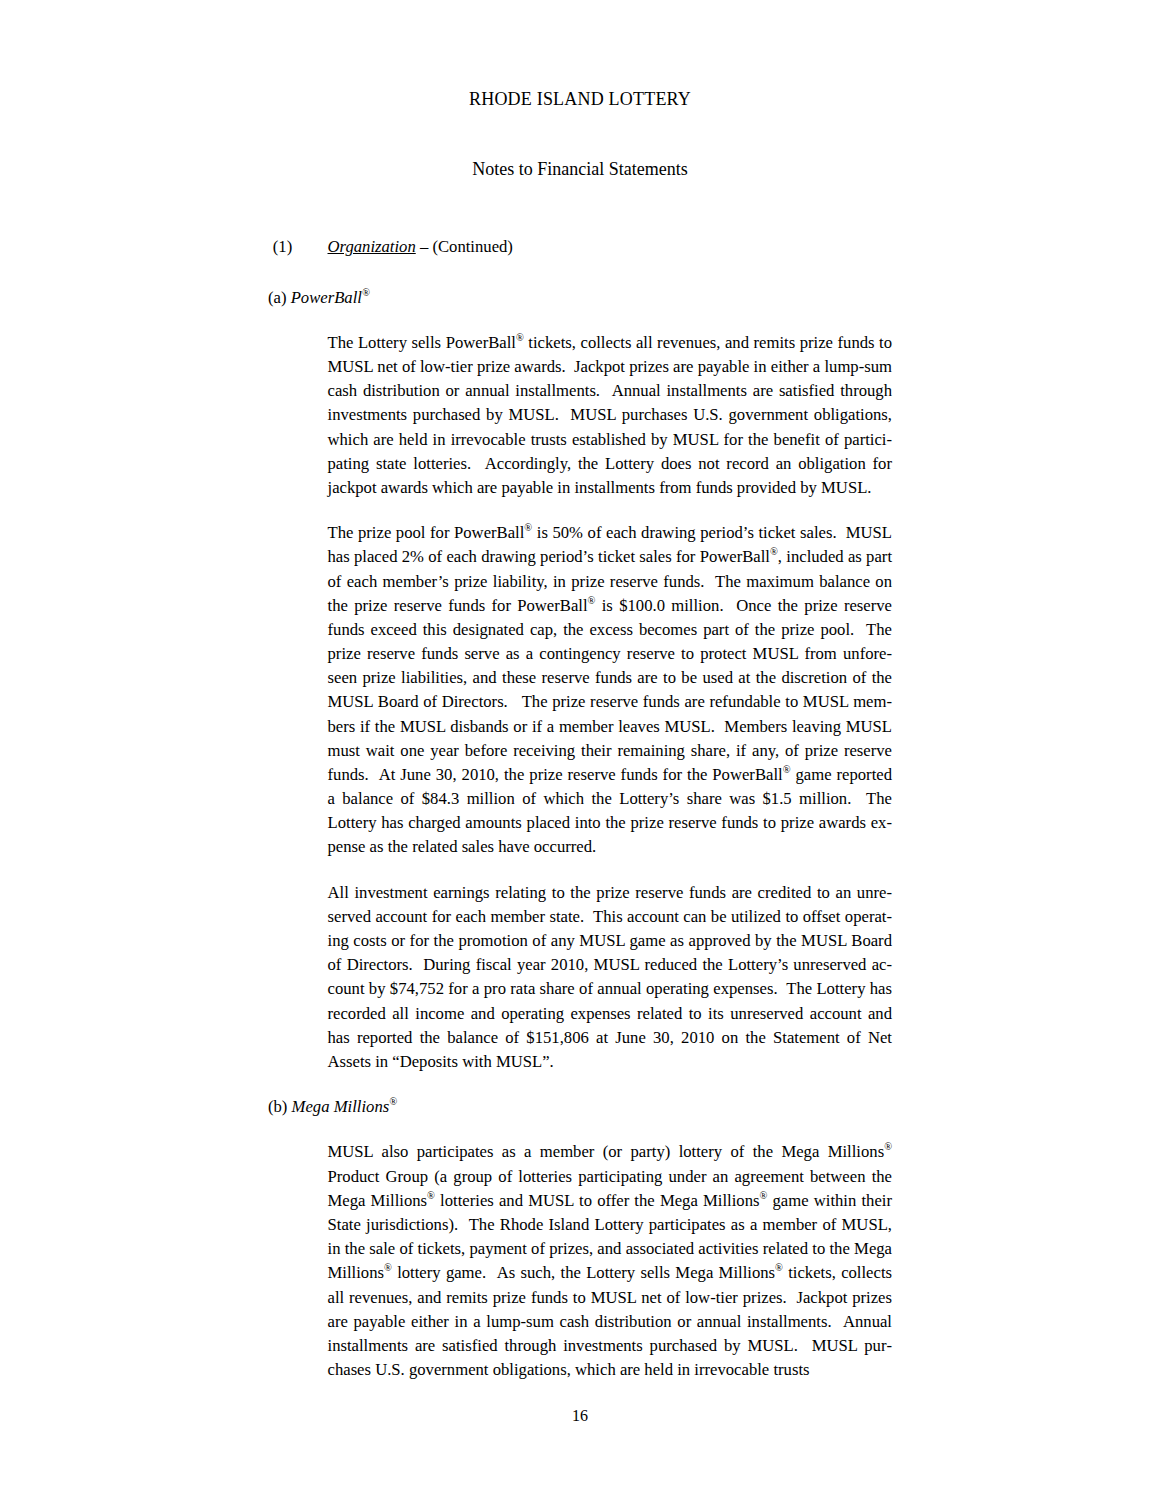RHODE ISLAND LOTTERY
Notes to Financial Statements
(1)
Organization – (Continued)
(a) PowerBall®
The Lottery sells PowerBall® tickets, collects all revenues, and remits prize funds to MUSL net of low-tier prize awards. Jackpot prizes are payable in either a lump-sum cash distribution or annual installments. Annual installments are satisfied through investments purchased by MUSL. MUSL purchases U.S. government obligations, which are held in irrevocable trusts established by MUSL for the benefit of participating state lotteries. Accordingly, the Lottery does not record an obligation for jackpot awards which are payable in installments from funds provided by MUSL.
The prize pool for PowerBall® is 50% of each drawing period’s ticket sales. MUSL has placed 2% of each drawing period’s ticket sales for PowerBall®, included as part of each member’s prize liability, in prize reserve funds. The maximum balance on the prize reserve funds for PowerBall® is $100.0 million. Once the prize reserve funds exceed this designated cap, the excess becomes part of the prize pool. The prize reserve funds serve as a contingency reserve to protect MUSL from unforeseen prize liabilities, and these reserve funds are to be used at the discretion of the MUSL Board of Directors. The prize reserve funds are refundable to MUSL members if the MUSL disbands or if a member leaves MUSL. Members leaving MUSL must wait one year before receiving their remaining share, if any, of prize reserve funds. At June 30, 2010, the prize reserve funds for the PowerBall® game reported a balance of $84.3 million of which the Lottery’s share was $1.5 million. The Lottery has charged amounts placed into the prize reserve funds to prize awards expense as the related sales have occurred.
All investment earnings relating to the prize reserve funds are credited to an unreserved account for each member state. This account can be utilized to offset operating costs or for the promotion of any MUSL game as approved by the MUSL Board of Directors. During fiscal year 2010, MUSL reduced the Lottery’s unreserved account by $74,752 for a pro rata share of annual operating expenses. The Lottery has recorded all income and operating expenses related to its unreserved account and has reported the balance of $151,806 at June 30, 2010 on the Statement of Net Assets in “Deposits with MUSL”.
(b) Mega Millions®
MUSL also participates as a member (or party) lottery of the Mega Millions® Product Group (a group of lotteries participating under an agreement between the Mega Millions® lotteries and MUSL to offer the Mega Millions® game within their State jurisdictions). The Rhode Island Lottery participates as a member of MUSL, in the sale of tickets, payment of prizes, and associated activities related to the Mega Millions® lottery game. As such, the Lottery sells Mega Millions® tickets, collects all revenues, and remits prize funds to MUSL net of low-tier prizes. Jackpot prizes are payable either in a lump-sum cash distribution or annual installments. Annual installments are satisfied through investments purchased by MUSL. MUSL purchases U.S. government obligations, which are held in irrevocable trusts
16